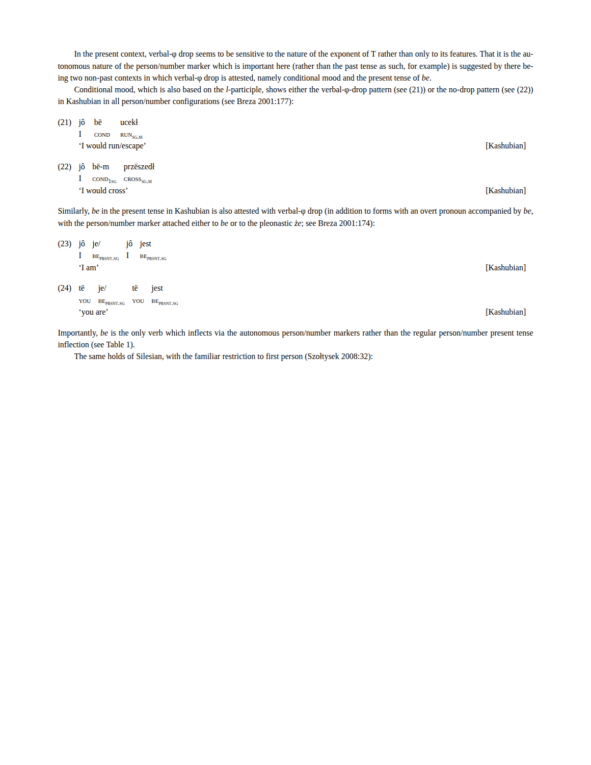In the present context, verbal-φ drop seems to be sensitive to the nature of the exponent of T rather than only to its features. That it is the autonomous nature of the person/number marker which is important here (rather than the past tense as such, for example) is suggested by there being two non-past contexts in which verbal-φ drop is attested, namely conditional mood and the present tense of be.
Conditional mood, which is also based on the l-participle, shows either the verbal-φ-drop pattern (see (21)) or the no-drop pattern (see (22)) in Kashubian in all person/number configurations (see Breza 2001:177):
| (21) | jô | bë | ucekł | |
| | I | cond | run sg.m | |
| | ‘I would run/escape’ | [Kashubian] |
| (22) | jô | bë-m | przëszedł | |
| | I | cond 1sg | cross sg.m | |
| | ‘I would cross’ | [Kashubian] |
Similarly, be in the present tense in Kashubian is also attested with verbal-φ drop (in addition to forms with an overt pronoun accompanied by be, with the person/number marker attached either to be or to the pleonastic że; see Breza 2001:174):
| (23) | jô | je/ | jô | jest | |
| | I | be prsnt.sg | I | be prsnt.sg | |
| | ‘I am’ | [Kashubian] |
| (24) | të | je/ | të | jest | |
| | you | be prsnt.sg | you | be prsnt.sg | |
| | ‘you are’ | [Kashubian] |
Importantly, be is the only verb which inflects via the autonomous person/number markers rather than the regular person/number present tense inflection (see Table 1).
The same holds of Silesian, with the familiar restriction to first person (Szołtysek 2008:32):